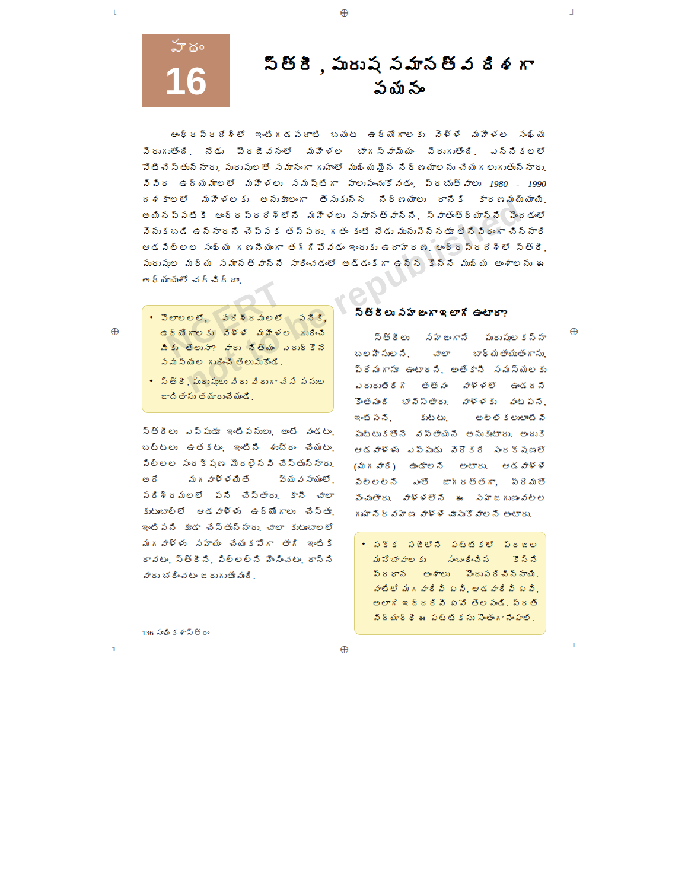┕ ┘ ┓ ┖ ⨁ ⨁ ⨁ ⨁
NCERT
not to be republished
పాఠం
16
స్త్రీ , పురుష సమానత్వ దిశగా పయనం
ఆంధ్రప్రదేశ్‌లో ఇంటిగడపదాటి బయట ఉద్యోగాలకు వెళ్ళే మహిళల సంఖ్య పెరుగుతోంది. నేడు పౌరజీవనంలో మహిళల భాగస్వామ్యం పెరుగుతోంది. ఎన్నికలలో పోటీచేస్తున్నారు, పురుషులతో సమానంగా గృహంలో ముఖ్యమైన నిర్ణయాలను చేయగలుగుతున్నారు. వివిధ ఉద్యమాలలో మహిళలు సమష్టిగా పాలుపంచుకోవడం, ప్రభుత్వాలు 1980 - 1990 దశకాలలో మహిళలకు అనుకూలంగా తీసుకున్న నిర్ణయాలు దానికి కారణమయ్యాయి. అయినప్పటికీ ఆంధ్రప్రదేశ్‌లోని మహిళలు సమానత్వాన్ని, స్వాతంత్ర్యాన్ని పొందడంలో వెనుకబడి ఉన్నారని చెప్పక తప్పదు. గతం కంటే నేడు మునుపెన్నడూ లేనివిధంగా చిన్నారి ఆడపిల్లల సంఖ్య గణనీయంగా తగ్గిపోవడం ఇందుకు ఉదాహరణ. ఆంధ్రప్రదేశ్‌లో స్త్రీ, పురుషుల మధ్య సమానత్వాన్ని సాధించడంలో అడ్డంకిగా ఉన్న కొన్ని ముఖ్య అంశాలను ఈ అధ్యాయంలో చర్చిద్దాం.
పొలాలలలో, పరిశ్రమలలో పనికి, ఉద్యోగాలకు వెళ్ళే మహిళల గురించి మీకు తెలుసా? వారు నిత్యం ఎదుర్కొనే సమస్యల గురించి తెలుసుకోండి.
స్త్రీ, పురుషులు వేరు వేరుగా చేసే పనుల జాబితాను తయారుచేయండి.
స్త్రీలు ఎప్పుడూ ఇంటిపనులు, అంటే వండటం, బట్టలు ఉతకటం, ఇంటిని శుభ్రం చేయటం, పిల్లల సంరక్షణ మొదలైనవి చేస్తున్నారు. అదే మగవాళ్ళయితే వ్యవసాయంలో, పరిశ్రమలలో పని చేస్తారు. కానీ చాలా కుటుంబాల్లో ఆడవాళ్ళు ఉద్యోగాలు చేస్తూ, ఇంటిపని కూడా చేస్తున్నారు. చాలా కుటుంబాలలో మగవాళ్ళు సహాయం చేయకపోగా తాగి ఇంటికి రావటం, స్త్రీని, పిల్లల్ని హింసించటం, దాన్ని వారు భరించటం జరుగుతూవుంది.
స్త్రీలు సహజంగా ఇలాగే ఉంటారా?
స్త్రీలు సహజంగానే పురుషులకన్నా బలహీనులని, చాలా బాధ్యతాయుతంగాను, ప్రేమగానూ ఉంటారని, అంతేకానీ సమస్యలకు ఎదురుతిరిగే తత్వం వాళ్ళలో ఉండదని కొంతమంది భావిస్తారు. వాళ్ళకు వంటపని, ఇంటిపని, కుట్టు, అల్లికలులాంటివి పుట్టుకతోనే వస్తాయని అనుకుంటారు. అందుకే ఆడవాళ్ళు ఎప్పుడు వేరొకరి సంరక్షణలో (మగవారి) ఉండాలని అంటారు. ఆడవాళ్ళే పిల్లల్ని ఎంతో జాగ్రత్తగా, ప్రేమతో పెంచుతారు. వాళ్ళలోని ఈ సహజగుణంవల్ల గృహనిర్వహణ వాళ్ళే చూసుకోవాలని అంటారు.
పక్క పేజీలోని పట్టికలో ప్రజల మనోభావాలకు సంబంధించిన కొన్ని ప్రధాన అంశాలు పొందుపరిచిన్నాయి. వాటిలో మగవారివి ఏవి, ఆడవారివి ఏవి, అలాగే ఇద్దరివీ ఏవో తెలపండి. ప్రతి విద్యార్థీ ఈ పట్టికను సొంతంగా నింపాలి.
136 సాంఘికశాస్త్రం